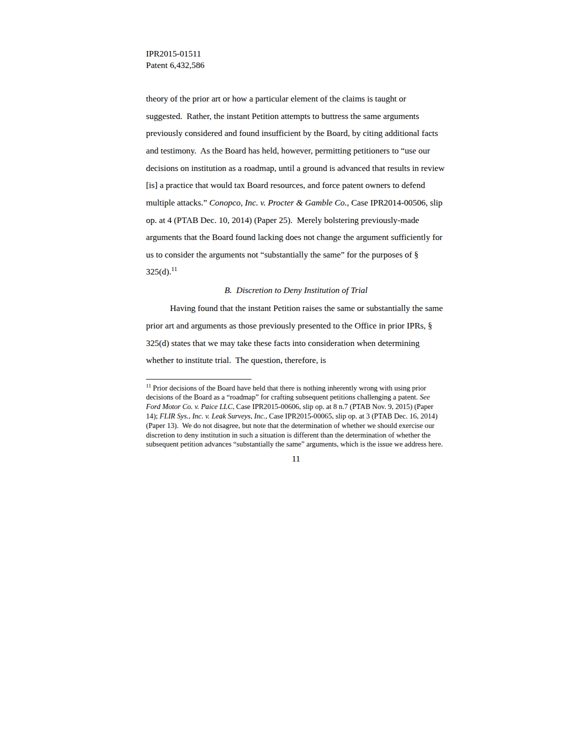IPR2015-01511
Patent 6,432,586
theory of the prior art or how a particular element of the claims is taught or suggested. Rather, the instant Petition attempts to buttress the same arguments previously considered and found insufficient by the Board, by citing additional facts and testimony. As the Board has held, however, permitting petitioners to “use our decisions on institution as a roadmap, until a ground is advanced that results in review [is] a practice that would tax Board resources, and force patent owners to defend multiple attacks.” Conopco, Inc. v. Procter & Gamble Co., Case IPR2014-00506, slip op. at 4 (PTAB Dec. 10, 2014) (Paper 25). Merely bolstering previously-made arguments that the Board found lacking does not change the argument sufficiently for us to consider the arguments not “substantially the same” for the purposes of § 325(d).11
B. Discretion to Deny Institution of Trial
Having found that the instant Petition raises the same or substantially the same prior art and arguments as those previously presented to the Office in prior IPRs, § 325(d) states that we may take these facts into consideration when determining whether to institute trial. The question, therefore, is
11 Prior decisions of the Board have held that there is nothing inherently wrong with using prior decisions of the Board as a “roadmap” for crafting subsequent petitions challenging a patent. See Ford Motor Co. v. Paice LLC, Case IPR2015-00606, slip op. at 8 n.7 (PTAB Nov. 9, 2015) (Paper 14); FLIR Sys., Inc. v. Leak Surveys, Inc., Case IPR2015-00065, slip op. at 3 (PTAB Dec. 16, 2014) (Paper 13). We do not disagree, but note that the determination of whether we should exercise our discretion to deny institution in such a situation is different than the determination of whether the subsequent petition advances “substantially the same” arguments, which is the issue we address here.
11